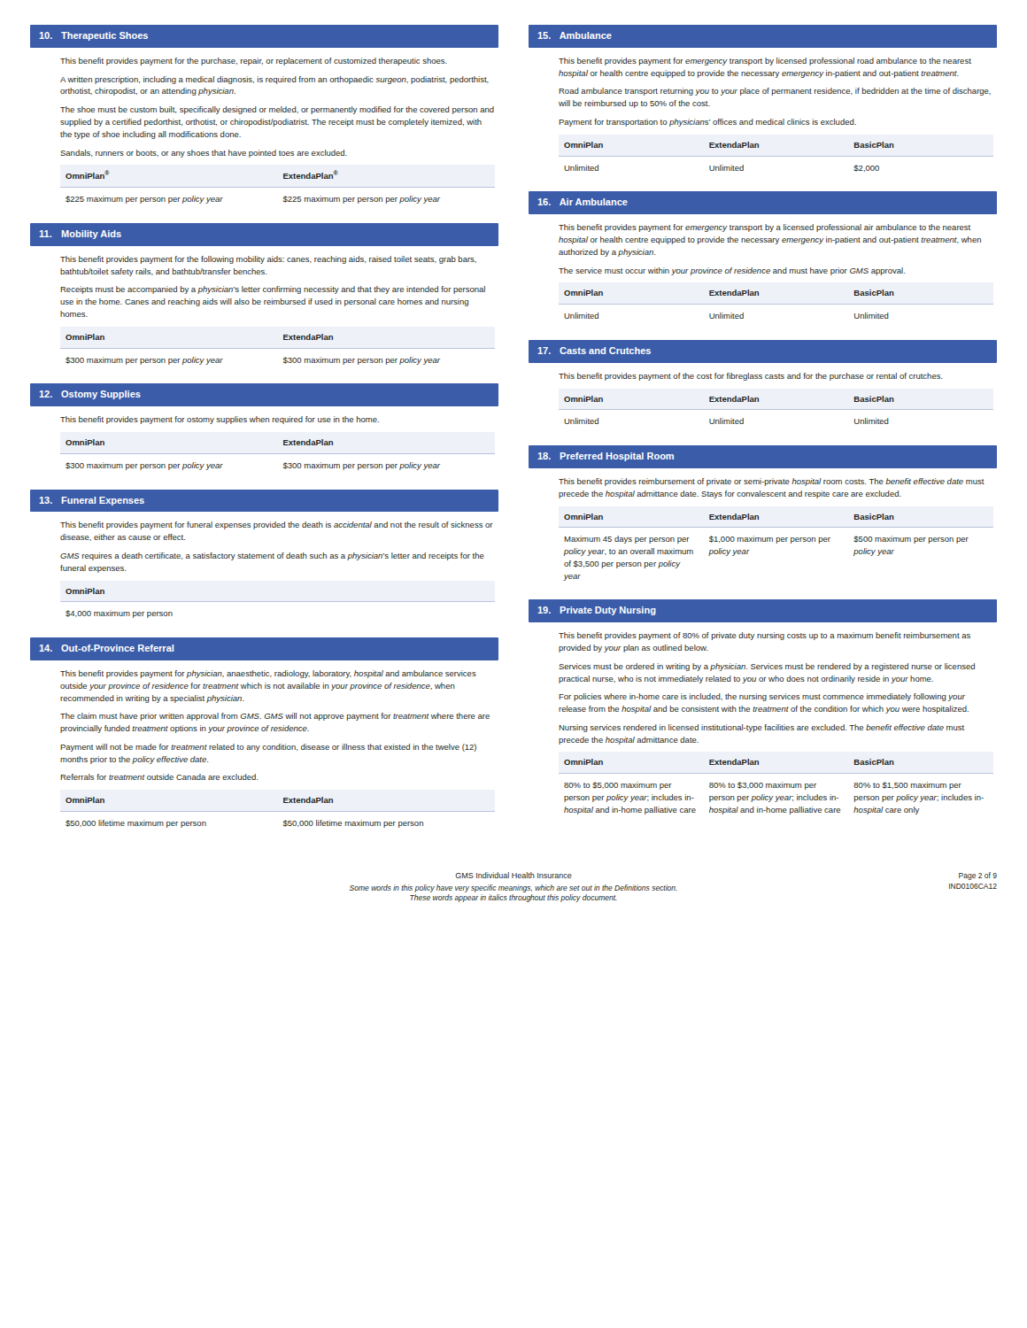10. Therapeutic Shoes
This benefit provides payment for the purchase, repair, or replacement of customized therapeutic shoes.
A written prescription, including a medical diagnosis, is required from an orthopaedic surgeon, podiatrist, pedorthist, orthotist, chiropodist, or an attending physician.
The shoe must be custom built, specifically designed or melded, or permanently modified for the covered person and supplied by a certified pedorthist, orthotist, or chiropodist/podiatrist. The receipt must be completely itemized, with the type of shoe including all modifications done.
Sandals, runners or boots, or any shoes that have pointed toes are excluded.
| OmniPlan ® | ExtendaPlan ® |
| --- | --- |
| $225 maximum per person per policy year | $225 maximum per person per policy year |
11. Mobility Aids
This benefit provides payment for the following mobility aids: canes, reaching aids, raised toilet seats, grab bars, bathtub/toilet safety rails, and bathtub/transfer benches.
Receipts must be accompanied by a physician’s letter confirming necessity and that they are intended for personal use in the home. Canes and reaching aids will also be reimbursed if used in personal care homes and nursing homes.
| OmniPlan | ExtendaPlan |
| --- | --- |
| $300 maximum per person per policy year | $300 maximum per person per policy year |
12. Ostomy Supplies
This benefit provides payment for ostomy supplies when required for use in the home.
| OmniPlan | ExtendaPlan |
| --- | --- |
| $300 maximum per person per policy year | $300 maximum per person per policy year |
13. Funeral Expenses
This benefit provides payment for funeral expenses provided the death is accidental and not the result of sickness or disease, either as cause or effect.
GMS requires a death certificate, a satisfactory statement of death such as a physician’s letter and receipts for the funeral expenses.
| OmniPlan |
| --- |
| $4,000 maximum per person |
14. Out-of-Province Referral
This benefit provides payment for physician, anaesthetic, radiology, laboratory, hospital and ambulance services outside your province of residence for treatment which is not available in your province of residence, when recommended in writing by a specialist physician.
The claim must have prior written approval from GMS. GMS will not approve payment for treatment where there are provincially funded treatment options in your province of residence.
Payment will not be made for treatment related to any condition, disease or illness that existed in the twelve (12) months prior to the policy effective date.
Referrals for treatment outside Canada are excluded.
| OmniPlan | ExtendaPlan |
| --- | --- |
| $50,000 lifetime maximum per person | $50,000 lifetime maximum per person |
15. Ambulance
This benefit provides payment for emergency transport by licensed professional road ambulance to the nearest hospital or health centre equipped to provide the necessary emergency in-patient and out-patient treatment.
Road ambulance transport returning you to your place of permanent residence, if bedridden at the time of discharge, will be reimbursed up to 50% of the cost.
Payment for transportation to physicians’ offices and medical clinics is excluded.
| OmniPlan | ExtendaPlan | BasicPlan |
| --- | --- | --- |
| Unlimited | Unlimited | $2,000 |
16. Air Ambulance
This benefit provides payment for emergency transport by a licensed professional air ambulance to the nearest hospital or health centre equipped to provide the necessary emergency in-patient and out-patient treatment, when authorized by a physician.
The service must occur within your province of residence and must have prior GMS approval.
| OmniPlan | ExtendaPlan | BasicPlan |
| --- | --- | --- |
| Unlimited | Unlimited | Unlimited |
17. Casts and Crutches
This benefit provides payment of the cost for fibreglass casts and for the purchase or rental of crutches.
| OmniPlan | ExtendaPlan | BasicPlan |
| --- | --- | --- |
| Unlimited | Unlimited | Unlimited |
18. Preferred Hospital Room
This benefit provides reimbursement of private or semi-private hospital room costs. The benefit effective date must precede the hospital admittance date. Stays for convalescent and respite care are excluded.
| OmniPlan | ExtendaPlan | BasicPlan |
| --- | --- | --- |
| Maximum 45 days per person per policy year , to an overall maximum of $3,500 per person per policy year | $1,000 maximum per person per policy year | $500 maximum per person per policy year |
19. Private Duty Nursing
This benefit provides payment of 80% of private duty nursing costs up to a maximum benefit reimbursement as provided by your plan as outlined below.
Services must be ordered in writing by a physician. Services must be rendered by a registered nurse or licensed practical nurse, who is not immediately related to you or who does not ordinarily reside in your home.
For policies where in-home care is included, the nursing services must commence immediately following your release from the hospital and be consistent with the treatment of the condition for which you were hospitalized.
Nursing services rendered in licensed institutional-type facilities are excluded. The benefit effective date must precede the hospital admittance date.
| OmniPlan | ExtendaPlan | BasicPlan |
| --- | --- | --- |
| 80% to $5,000 maximum per person per policy year ; includes in- hospital and in-home palliative care | 80% to $3,000 maximum per person per policy year ; includes in- hospital and in-home palliative care | 80% to $1,500 maximum per person per policy year ; includes in- hospital care only |
Page 2 of 9
IND0106CA12
GMS Individual Health Insurance
Some words in this policy have very specific meanings, which are set out in the Definitions section.
These words appear in italics throughout this policy document.